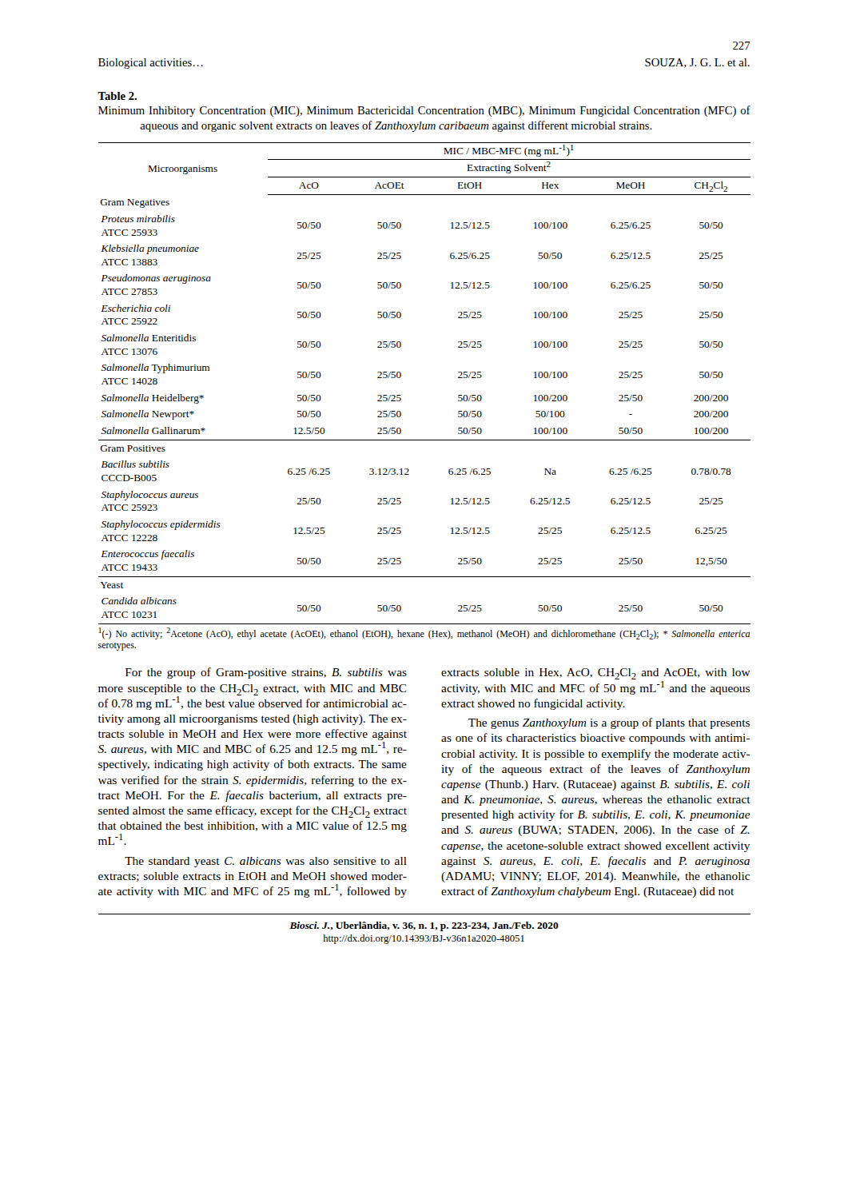227
Biological activities…
SOUZA, J. G. L. et al.
Table 2. Minimum Inhibitory Concentration (MIC), Minimum Bactericidal Concentration (MBC), Minimum Fungicidal Concentration (MFC) of aqueous and organic solvent extracts on leaves of Zanthoxylum caribaeum against different microbial strains.
| Microorganisms | MIC / MBC-MFC (mg mL -1 ) 1 |
| --- | --- |
| Extracting Solvent 2 |
| AcO | AcOEt | EtOH | Hex | MeOH | CH 2 Cl 2 |
| Gram Negatives | |
| Proteus mirabilis ATCC 25933 | 50/50 | 50/50 | 12.5/12.5 | 100/100 | 6.25/6.25 | 50/50 |
| Klebsiella pneumoniae ATCC 13883 | 25/25 | 25/25 | 6.25/6.25 | 50/50 | 6.25/12.5 | 25/25 |
| Pseudomonas aeruginosa ATCC 27853 | 50/50 | 50/50 | 12.5/12.5 | 100/100 | 6.25/6.25 | 50/50 |
| Escherichia coli ATCC 25922 | 50/50 | 50/50 | 25/25 | 100/100 | 25/25 | 25/50 |
| Salmonella Enteritidis ATCC 13076 | 50/50 | 25/50 | 25/25 | 100/100 | 25/25 | 50/50 |
| Salmonella Typhimurium ATCC 14028 | 50/50 | 25/50 | 25/25 | 100/100 | 25/25 | 50/50 |
| Salmonella Heidelberg* | 50/50 | 25/25 | 50/50 | 100/200 | 25/50 | 200/200 |
| Salmonella Newport* | 50/50 | 25/50 | 50/50 | 50/100 | - | 200/200 |
| Salmonella Gallinarum* | 12.5/50 | 25/50 | 50/50 | 100/100 | 50/50 | 100/200 |
| Gram Positives | |
| Bacillus subtilis CCCD-B005 | 6.25 /6.25 | 3.12/3.12 | 6.25 /6.25 | Na | 6.25 /6.25 | 0.78/0.78 |
| Staphylococcus aureus ATCC 25923 | 25/50 | 25/25 | 12.5/12.5 | 6.25/12.5 | 6.25/12.5 | 25/25 |
| Staphylococcus epidermidis ATCC 12228 | 12.5/25 | 25/25 | 12.5/12.5 | 25/25 | 6.25/12.5 | 6.25/25 |
| Enterococcus faecalis ATCC 19433 | 50/50 | 25/25 | 25/50 | 25/25 | 25/50 | 12,5/50 |
| Yeast | |
| Candida albicans ATCC 10231 | 50/50 | 50/50 | 25/25 | 50/50 | 25/50 | 50/50 |
1(-) No activity; 2Acetone (AcO), ethyl acetate (AcOEt), ethanol (EtOH), hexane (Hex), methanol (MeOH) and dichloromethane (CH2Cl2); * Salmonella enterica serotypes.
For the group of Gram-positive strains, B. subtilis was more susceptible to the CH2Cl2 extract, with MIC and MBC of 0.78 mg mL-1, the best value observed for antimicrobial activity among all microorganisms tested (high activity). The extracts soluble in MeOH and Hex were more effective against S. aureus, with MIC and MBC of 6.25 and 12.5 mg mL-1, respectively, indicating high activity of both extracts. The same was verified for the strain S. epidermidis, referring to the extract MeOH. For the E. faecalis bacterium, all extracts presented almost the same efficacy, except for the CH2Cl2 extract that obtained the best inhibition, with a MIC value of 12.5 mg mL-1.
The standard yeast C. albicans was also sensitive to all extracts; soluble extracts in EtOH and MeOH showed moderate activity with MIC and MFC of 25 mg mL-1, followed by extracts soluble in Hex, AcO, CH2Cl2 and AcOEt, with low activity, with MIC and MFC of 50 mg mL-1 and the aqueous extract showed no fungicidal activity.
The genus Zanthoxylum is a group of plants that presents as one of its characteristics bioactive compounds with antimicrobial activity. It is possible to exemplify the moderate activity of the aqueous extract of the leaves of Zanthoxylum capense (Thunb.) Harv. (Rutaceae) against B. subtilis, E. coli and K. pneumoniae, S. aureus, whereas the ethanolic extract presented high activity for B. subtilis, E. coli, K. pneumoniae and S. aureus (BUWA; STADEN, 2006). In the case of Z. capense, the acetone-soluble extract showed excellent activity against S. aureus, E. coli, E. faecalis and P. aeruginosa (ADAMU; VINNY; ELOF, 2014). Meanwhile, the ethanolic extract of Zanthoxylum chalybeum Engl. (Rutaceae) did not
Biosci. J., Uberlândia, v. 36, n. 1, p. 223-234, Jan./Feb. 2020
http://dx.doi.org/10.14393/BJ-v36n1a2020-48051